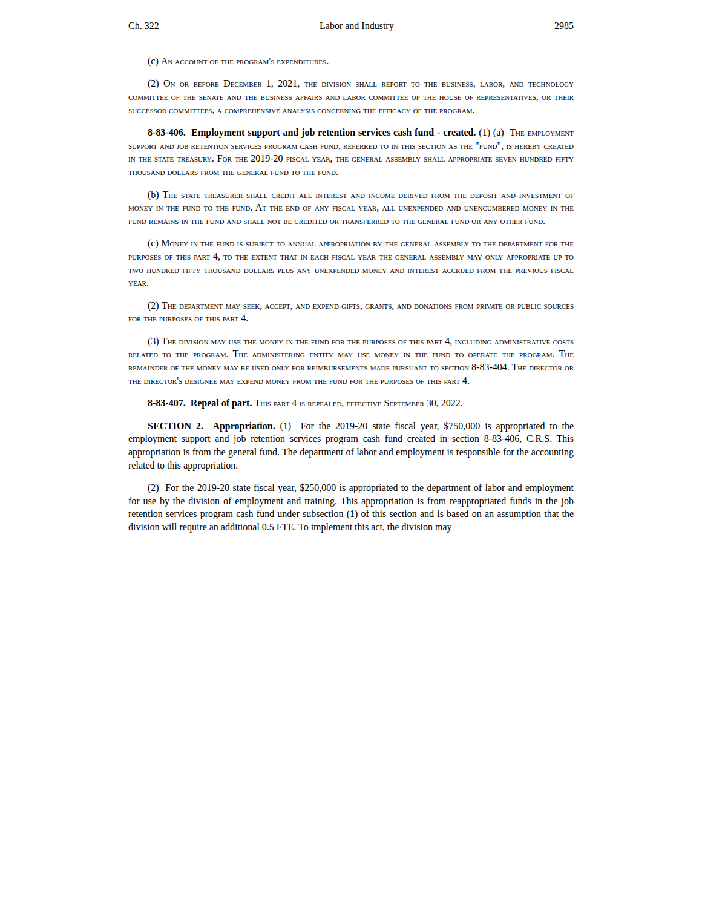Ch. 322 Labor and Industry 2985
(c) An account of the program's expenditures.
(2) On or before December 1, 2021, the division shall report to the business, labor, and technology committee of the senate and the business affairs and labor committee of the house of representatives, or their successor committees, a comprehensive analysis concerning the efficacy of the program.
8-83-406. Employment support and job retention services cash fund - created. (1) (a) The employment support and job retention services program cash fund, referred to in this section as the "fund", is hereby created in the state treasury. For the 2019-20 fiscal year, the general assembly shall appropriate seven hundred fifty thousand dollars from the general fund to the fund.
(b) The state treasurer shall credit all interest and income derived from the deposit and investment of money in the fund to the fund. At the end of any fiscal year, all unexpended and unencumbered money in the fund remains in the fund and shall not be credited or transferred to the general fund or any other fund.
(c) Money in the fund is subject to annual appropriation by the general assembly to the department for the purposes of this part 4, to the extent that in each fiscal year the general assembly may only appropriate up to two hundred fifty thousand dollars plus any unexpended money and interest accrued from the previous fiscal year.
(2) The department may seek, accept, and expend gifts, grants, and donations from private or public sources for the purposes of this part 4.
(3) The division may use the money in the fund for the purposes of this part 4, including administrative costs related to the program. The administering entity may use money in the fund to operate the program. The remainder of the money may be used only for reimbursements made pursuant to section 8-83-404. The director or the director's designee may expend money from the fund for the purposes of this part 4.
8-83-407. Repeal of part. This part 4 is repealed, effective September 30, 2022.
SECTION 2. Appropriation. (1) For the 2019-20 state fiscal year, $750,000 is appropriated to the employment support and job retention services program cash fund created in section 8-83-406, C.R.S. This appropriation is from the general fund. The department of labor and employment is responsible for the accounting related to this appropriation.
(2) For the 2019-20 state fiscal year, $250,000 is appropriated to the department of labor and employment for use by the division of employment and training. This appropriation is from reappropriated funds in the job retention services program cash fund under subsection (1) of this section and is based on an assumption that the division will require an additional 0.5 FTE. To implement this act, the division may